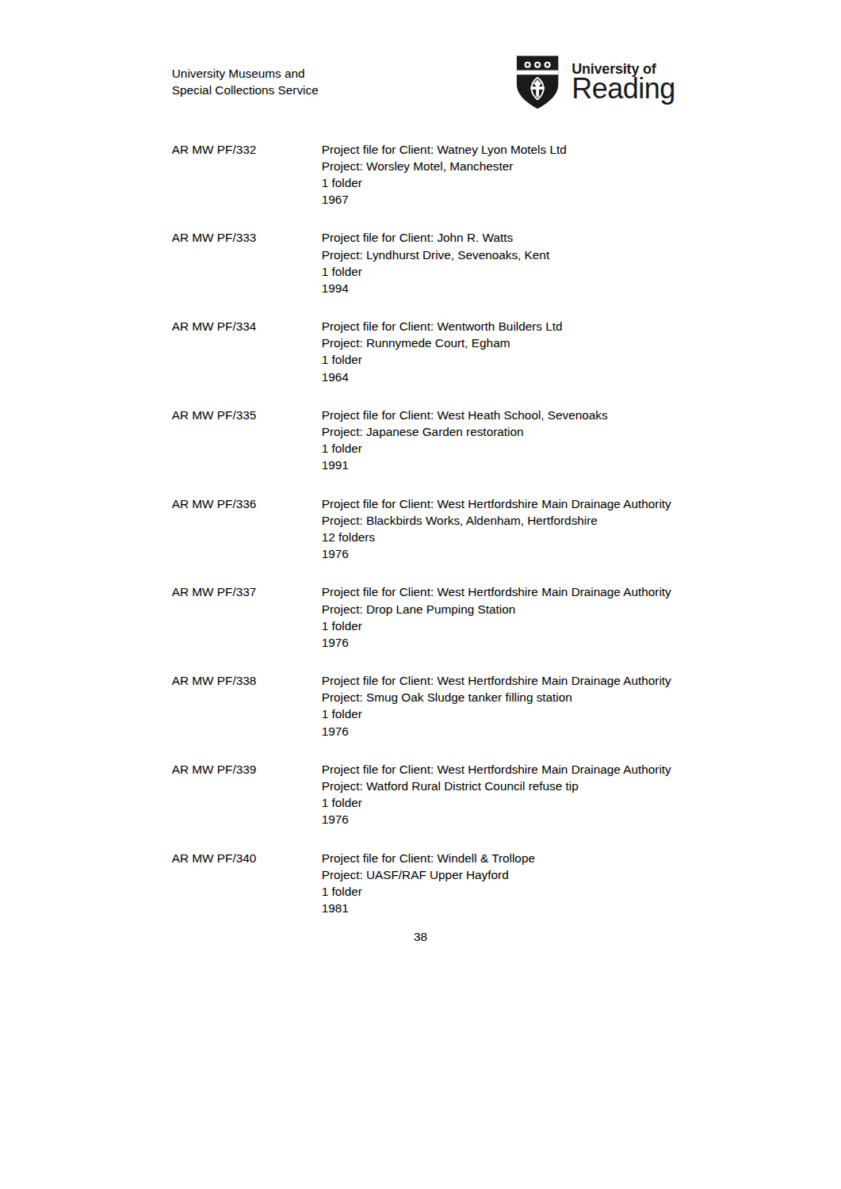University Museums and
Special Collections Service
University of
Reading
AR MW PF/332
Project file for Client: Watney Lyon Motels Ltd
Project: Worsley Motel, Manchester
1 folder
1967
AR MW PF/333
Project file for Client: John R. Watts
Project: Lyndhurst Drive, Sevenoaks, Kent
1 folder
1994
AR MW PF/334
Project file for Client: Wentworth Builders Ltd
Project: Runnymede Court, Egham
1 folder
1964
AR MW PF/335
Project file for Client: West Heath School, Sevenoaks
Project: Japanese Garden restoration
1 folder
1991
AR MW PF/336
Project file for Client: West Hertfordshire Main Drainage Authority
Project: Blackbirds Works, Aldenham, Hertfordshire
12 folders
1976
AR MW PF/337
Project file for Client: West Hertfordshire Main Drainage Authority
Project: Drop Lane Pumping Station
1 folder
1976
AR MW PF/338
Project file for Client: West Hertfordshire Main Drainage Authority
Project: Smug Oak Sludge tanker filling station
1 folder
1976
AR MW PF/339
Project file for Client: West Hertfordshire Main Drainage Authority
Project: Watford Rural District Council refuse tip
1 folder
1976
AR MW PF/340
Project file for Client: Windell & Trollope
Project: UASF/RAF Upper Hayford
1 folder
1981
38